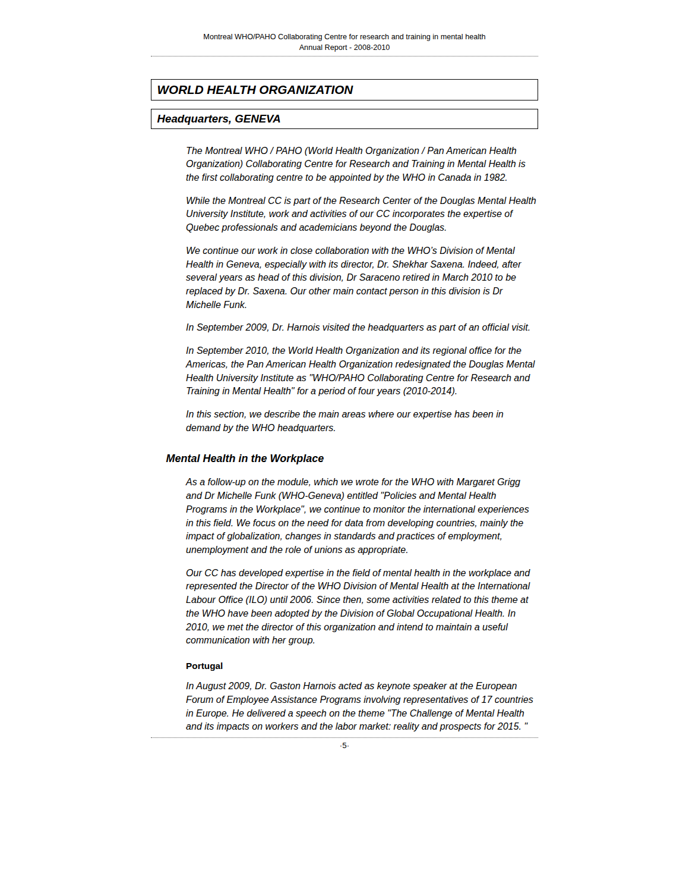Montreal WHO/PAHO Collaborating Centre for research and training in mental health
Annual Report - 2008-2010
WORLD HEALTH ORGANIZATION
Headquarters, GENEVA
The Montreal WHO / PAHO (World Health Organization / Pan American Health Organization) Collaborating Centre for Research and Training in Mental Health is the first collaborating centre to be appointed by the WHO in Canada in 1982.
While the Montreal CC is part of the Research Center of the Douglas Mental Health University Institute, work and activities of our CC incorporates the expertise of Quebec professionals and academicians beyond the Douglas.
We continue our work in close collaboration with the WHO’s Division of Mental Health in Geneva, especially with its director, Dr. Shekhar Saxena. Indeed, after several years as head of this division, Dr Saraceno retired in March 2010 to be replaced by Dr. Saxena. Our other main contact person in this division is Dr Michelle Funk.
In September 2009, Dr. Harnois visited the headquarters as part of an official visit.
In September 2010, the World Health Organization and its regional office for the Americas, the Pan American Health Organization redesignated the Douglas Mental Health University Institute as "WHO/PAHO Collaborating Centre for Research and Training in Mental Health" for a period of four years (2010-2014).
In this section, we describe the main areas where our expertise has been in demand by the WHO headquarters.
Mental Health in the Workplace
As a follow-up on the module, which we wrote for the WHO with Margaret Grigg and Dr Michelle Funk (WHO-Geneva) entitled "Policies and Mental Health Programs in the Workplace", we continue to monitor the international experiences in this field. We focus on the need for data from developing countries, mainly the impact of globalization, changes in standards and practices of employment, unemployment and the role of unions as appropriate.
Our CC has developed expertise in the field of mental health in the workplace and represented the Director of the WHO Division of Mental Health at the International Labour Office (ILO) until 2006. Since then, some activities related to this theme at the WHO have been adopted by the Division of Global Occupational Health. In 2010, we met the director of this organization and intend to maintain a useful communication with her group.
Portugal
In August 2009, Dr. Gaston Harnois acted as keynote speaker at the European Forum of Employee Assistance Programs involving representatives of 17 countries in Europe. He delivered a speech on the theme "The Challenge of Mental Health and its impacts on workers and the labor market: reality and prospects for 2015. "
·5·